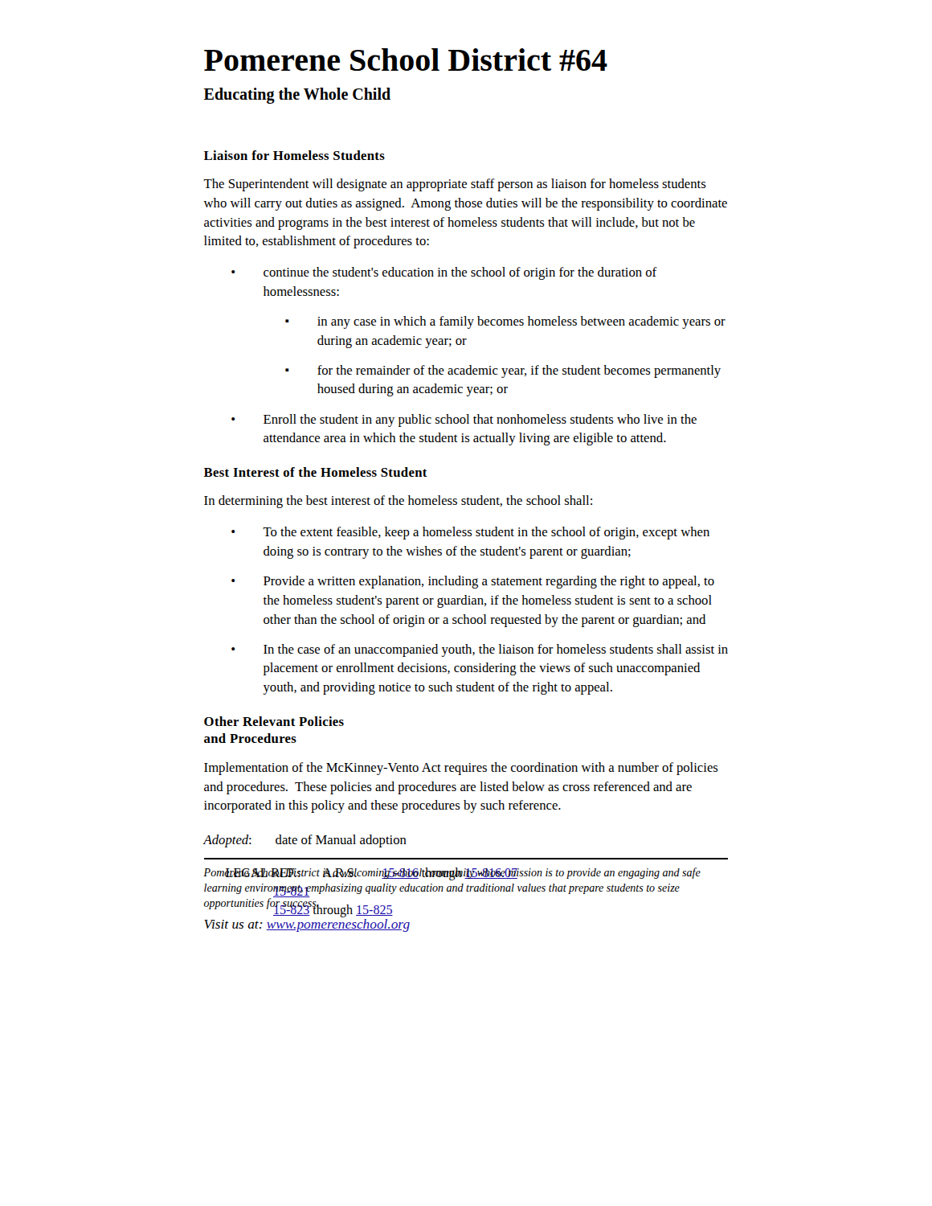Pomerene School District #64
Educating the Whole Child
Liaison for Homeless Students
The Superintendent will designate an appropriate staff person as liaison for homeless students who will carry out duties as assigned. Among those duties will be the responsibility to coordinate activities and programs in the best interest of homeless students that will include, but not be limited to, establishment of procedures to:
continue the student's education in the school of origin for the duration of homelessness:
in any case in which a family becomes homeless between academic years or during an academic year; or
for the remainder of the academic year, if the student becomes permanently housed during an academic year; or
Enroll the student in any public school that nonhomeless students who live in the attendance area in which the student is actually living are eligible to attend.
Best Interest of the Homeless Student
In determining the best interest of the homeless student, the school shall:
To the extent feasible, keep a homeless student in the school of origin, except when doing so is contrary to the wishes of the student's parent or guardian;
Provide a written explanation, including a statement regarding the right to appeal, to the homeless student's parent or guardian, if the homeless student is sent to a school other than the school of origin or a school requested by the parent or guardian; and
In the case of an unaccompanied youth, the liaison for homeless students shall assist in placement or enrollment decisions, considering the views of such unaccompanied youth, and providing notice to such student of the right to appeal.
Other Relevant Policies
and Procedures
Implementation of the McKinney-Vento Act requires the coordination with a number of policies and procedures. These policies and procedures are listed below as cross referenced and are incorporated in this policy and these procedures by such reference.
Adopted: date of Manual adoption
LEGAL REF.: A.R.S. 15-816 through 15-816.07 15-821 15-823 through 15-825
Pomerene School District is a welcoming school community whose mission is to provide an engaging and safe learning environment, emphasizing quality education and traditional values that prepare students to seize opportunities for success.
Visit us at: www.pomereneschool.org